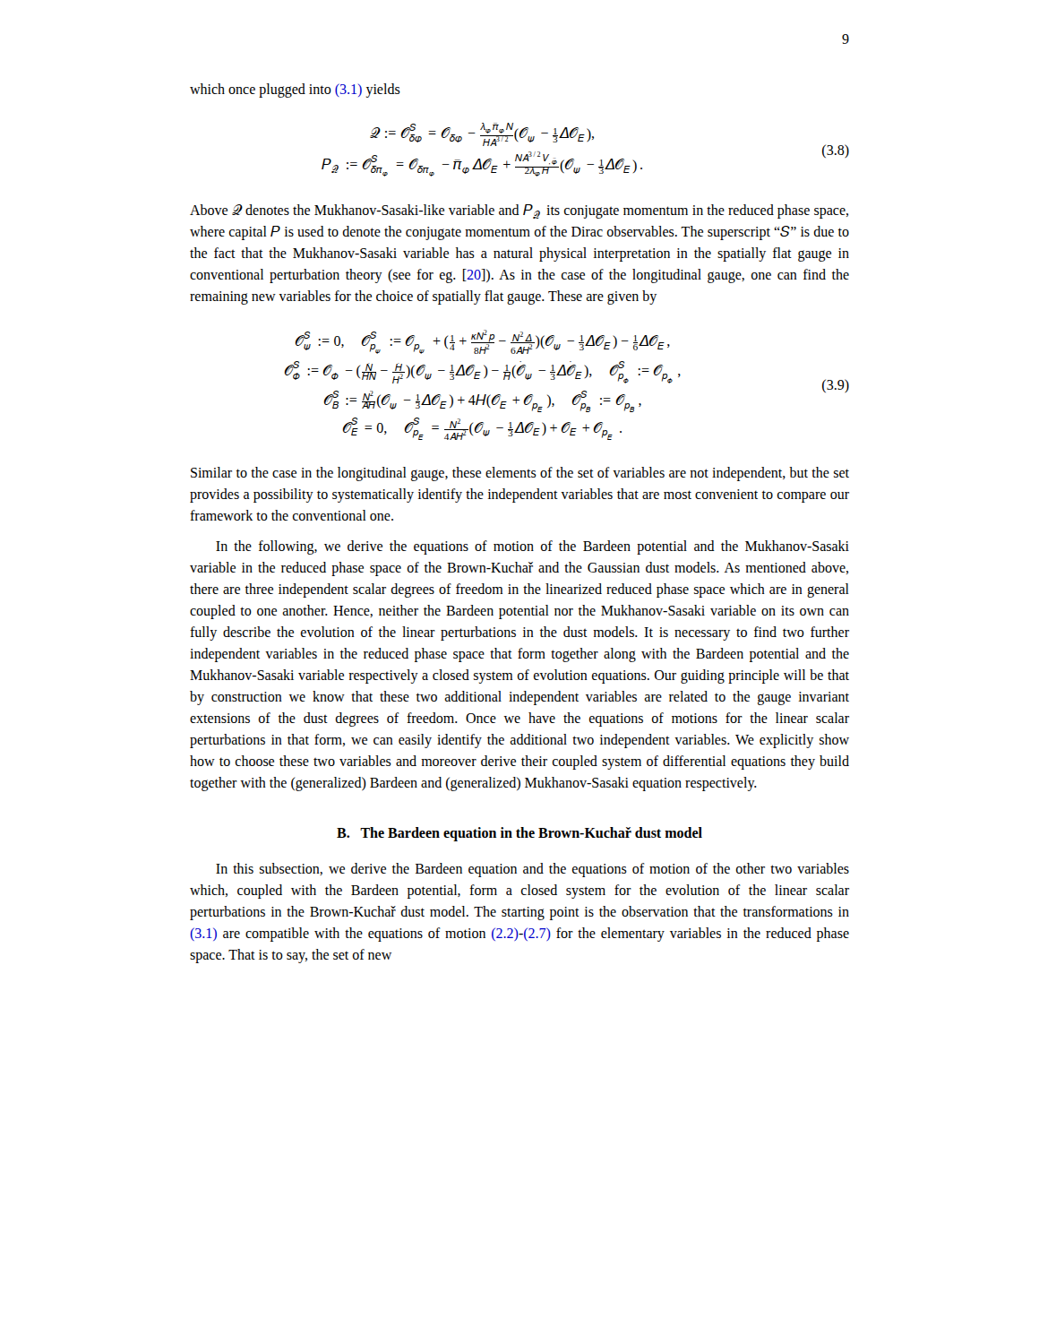9
which once plugged into (3.1) yields
𝒬:= 𝒪δφS = 𝒪δφ − λφπ¯φN HA3/2 ( 𝒪ψ − 13 Δ𝒪E ) ,
P𝒬:= 𝒪δπφS = 𝒪δπφ − π¯φ Δ𝒪E + NA3/2V,φ¯ 2λφH ( 𝒪ψ − 13 Δ𝒪E ) .
(3.8)
Above 𝒬 denotes the Mukhanov-Sasaki-like variable and P𝒬 its conjugate momentum in the reduced phase space, where capital P is used to denote the conjugate momentum of the Dirac observables. The superscript “S” is due to the fact that the Mukhanov-Sasaki variable has a natural physical interpretation in the spatially flat gauge in conventional perturbation theory (see for eg. [20]). As in the case of the longitudinal gauge, one can find the remaining new variables for the choice of spatially flat gauge. These are given by
𝒪ψS:=0, 𝒪pψS:= 𝒪pψ + ( 14 + κN2p8H2 − N2Δ6AH2 ) ( 𝒪ψ−13Δ𝒪E ) − 16Δ𝒪E,
𝒪ϕS:= 𝒪ϕ − ( N˙HN − H˙H2 ) ( 𝒪ψ−13Δ𝒪E ) − 1H ( 𝒪˙ψ−13Δ𝒪˙E ) , 𝒪pϕS:= 𝒪pϕ,
𝒪BS:= N2AH ( 𝒪ψ−13Δ𝒪E ) + 4H ( 𝒪E+𝒪pE ) , 𝒪pBS:= 𝒪pB,
𝒪ES=0, 𝒪pES= N24AH2 ( 𝒪ψ−13Δ𝒪E ) + 𝒪E+𝒪pE.
(3.9)
Similar to the case in the longitudinal gauge, these elements of the set of variables are not independent, but the set provides a possibility to systematically identify the independent variables that are most convenient to compare our framework to the conventional one.
In the following, we derive the equations of motion of the Bardeen potential and the Mukhanov-Sasaki variable in the reduced phase space of the Brown-Kuchař and the Gaussian dust models. As mentioned above, there are three independent scalar degrees of freedom in the linearized reduced phase space which are in general coupled to one another. Hence, neither the Bardeen potential nor the Mukhanov-Sasaki variable on its own can fully describe the evolution of the linear perturbations in the dust models. It is necessary to find two further independent variables in the reduced phase space that form together along with the Bardeen potential and the Mukhanov-Sasaki variable respectively a closed system of evolution equations. Our guiding principle will be that by construction we know that these two additional independent variables are related to the gauge invariant extensions of the dust degrees of freedom. Once we have the equations of motions for the linear scalar perturbations in that form, we can easily identify the additional two independent variables. We explicitly show how to choose these two variables and moreover derive their coupled system of differential equations they build together with the (generalized) Bardeen and (generalized) Mukhanov-Sasaki equation respectively.
B. The Bardeen equation in the Brown-Kuchař dust model
In this subsection, we derive the Bardeen equation and the equations of motion of the other two variables which, coupled with the Bardeen potential, form a closed system for the evolution of the linear scalar perturbations in the Brown-Kuchař dust model. The starting point is the observation that the transformations in (3.1) are compatible with the equations of motion (2.2)-(2.7) for the elementary variables in the reduced phase space. That is to say, the set of new